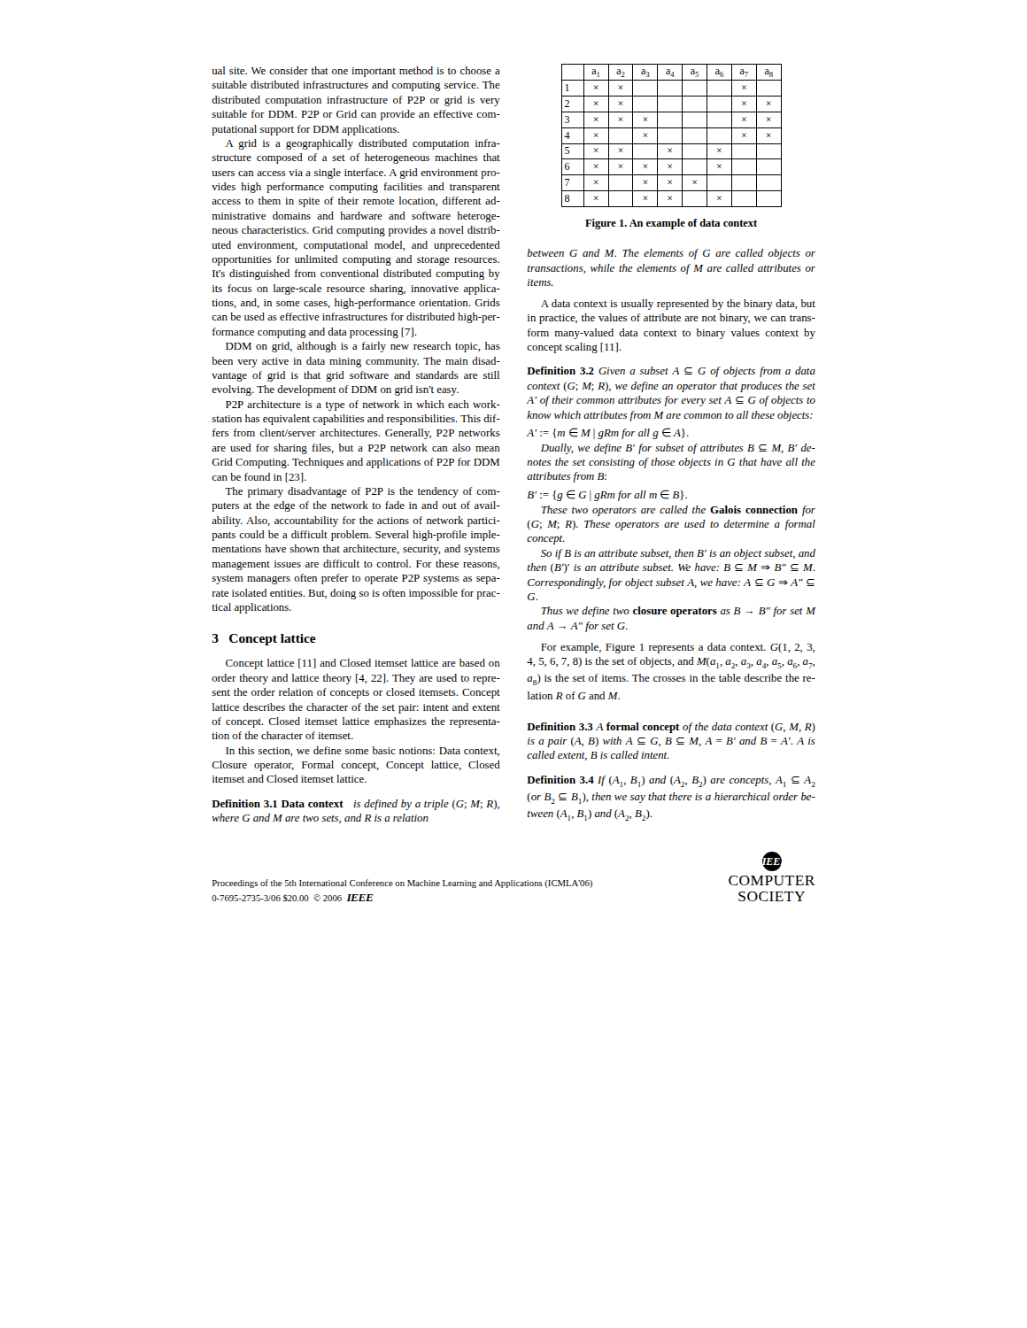ual site. We consider that one important method is to choose a suitable distributed infrastructures and computing service. The distributed computation infrastructure of P2P or grid is very suitable for DDM. P2P or Grid can provide an effective computational support for DDM applications.
A grid is a geographically distributed computation infrastructure composed of a set of heterogeneous machines that users can access via a single interface. A grid environment provides high performance computing facilities and transparent access to them in spite of their remote location, different administrative domains and hardware and software heterogeneous characteristics. Grid computing provides a novel distributed environment, computational model, and unprecedented opportunities for unlimited computing and storage resources. It's distinguished from conventional distributed computing by its focus on large-scale resource sharing, innovative applications, and, in some cases, high-performance orientation. Grids can be used as effective infrastructures for distributed high-performance computing and data processing [7].
DDM on grid, although is a fairly new research topic, has been very active in data mining community. The main disadvantage of grid is that grid software and standards are still evolving. The development of DDM on grid isn't easy.
P2P architecture is a type of network in which each workstation has equivalent capabilities and responsibilities. This differs from client/server architectures. Generally, P2P networks are used for sharing files, but a P2P network can also mean Grid Computing. Techniques and applications of P2P for DDM can be found in [23].
The primary disadvantage of P2P is the tendency of computers at the edge of the network to fade in and out of availability. Also, accountability for the actions of network participants could be a difficult problem. Several high-profile implementations have shown that architecture, security, and systems management issues are difficult to control. For these reasons, system managers often prefer to operate P2P systems as separate isolated entities. But, doing so is often impossible for practical applications.
3 Concept lattice
Concept lattice [11] and Closed itemset lattice are based on order theory and lattice theory [4, 22]. They are used to represent the order relation of concepts or closed itemsets. Concept lattice describes the character of the set pair: intent and extent of concept. Closed itemset lattice emphasizes the representation of the character of itemset.
In this section, we define some basic notions: Data context, Closure operator, Formal concept, Concept lattice, Closed itemset and Closed itemset lattice.
Definition 3.1 Data context is defined by a triple (G; M; R), where G and M are two sets, and R is a relation
| | a 1 | a 2 | a 3 | a 4 | a 5 | a 6 | a 7 | a 8 |
| 1 | × | × | | | | | × | |
| 2 | × | × | | | | | × | × |
| 3 | × | × | × | | | | × | × |
| 4 | × | | × | | | | × | × |
| 5 | × | × | | × | | × | | |
| 6 | × | × | × | × | | × | | |
| 7 | × | | × | × | × | | | |
| 8 | × | | × | × | | × | | |
Figure 1. An example of data context
between G and M. The elements of G are called objects or transactions, while the elements of M are called attributes or items.
A data context is usually represented by the binary data, but in practice, the values of attribute are not binary, we can transform many-valued data context to binary values context by concept scaling [11].
Definition 3.2 Given a subset A ⊆ G of objects from a data context (G; M; R), we define an operator that produces the set A′ of their common attributes for every set A ⊆ G of objects to know which attributes from M are common to all these objects:
A′ := {m ∈ M | gRm for all g ∈ A}.
Dually, we define B′ for subset of attributes B ⊆ M, B′ denotes the set consisting of those objects in G that have all the attributes from B:
B′ := {g ∈ G | gRm for all m ∈ B}.
These two operators are called the Galois connection for (G; M; R). These operators are used to determine a formal concept.
So if B is an attribute subset, then B′ is an object subset, and then (B′)′ is an attribute subset. We have: B ⊆ M ⇒ B″ ⊆ M. Correspondingly, for object subset A, we have: A ⊆ G ⇒ A″ ⊆ G.
Thus we define two closure operators as B → B″ for set M and A → A″ for set G.
For example, Figure 1 represents a data context. G(1, 2, 3, 4, 5, 6, 7, 8) is the set of objects, and M(a1, a2, a3, a4, a5, a6, a7, a8) is the set of items. The crosses in the table describe the relation R of G and M.
Definition 3.3 A formal concept of the data context (G, M, R) is a pair (A, B) with A ⊆ G, B ⊆ M, A = B′ and B = A′. A is called extent, B is called intent.
Definition 3.4 If (A1, B1) and (A2, B2) are concepts, A1 ⊆ A2 (or B2 ⊆ B1), then we say that there is a hierarchical order between (A1, B1) and (A2, B2).
Proceedings of the 5th International Conference on Machine Learning and Applications (ICMLA'06)
0-7695-2735-3/06 $20.00 © 2006 IEEE
IEEE
COMPUTER
SOCIETY